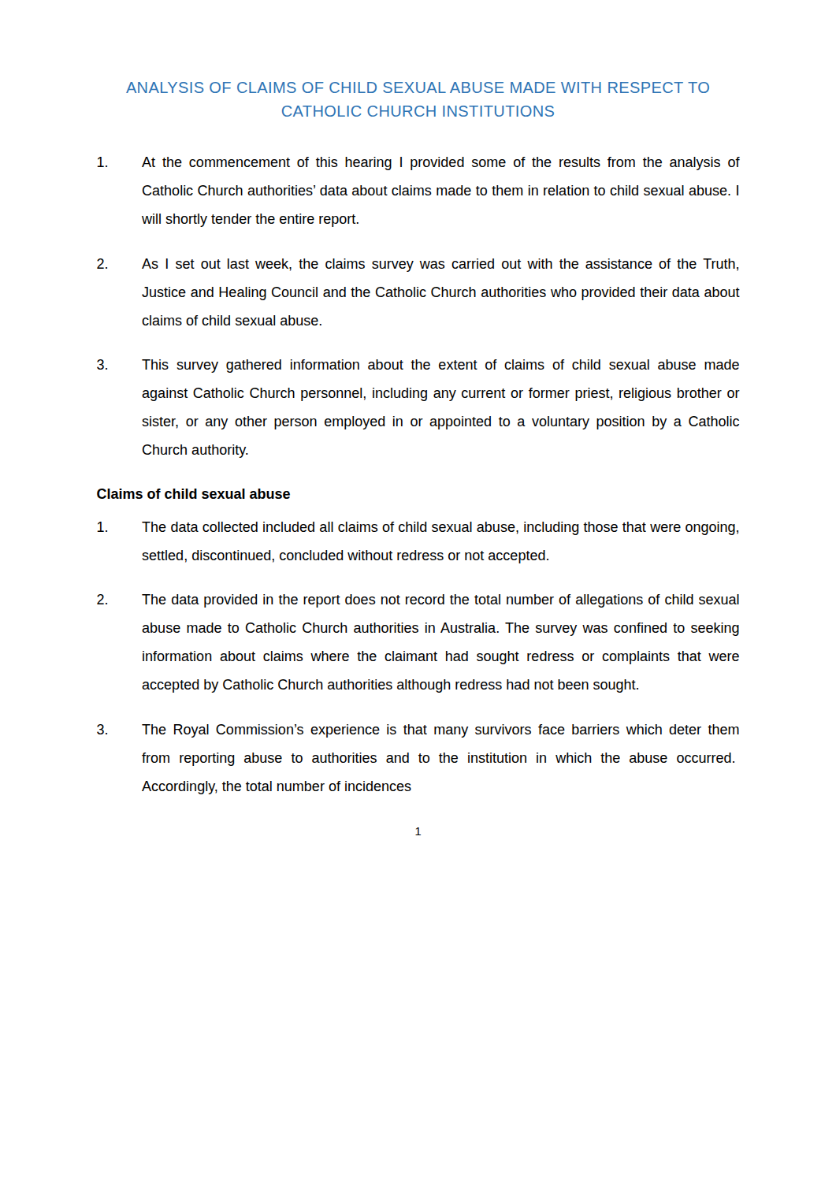Analysis of Claims of Child Sexual Abuse Made with Respect to Catholic Church Institutions
At the commencement of this hearing I provided some of the results from the analysis of Catholic Church authorities’ data about claims made to them in relation to child sexual abuse. I will shortly tender the entire report.
As I set out last week, the claims survey was carried out with the assistance of the Truth, Justice and Healing Council and the Catholic Church authorities who provided their data about claims of child sexual abuse.
This survey gathered information about the extent of claims of child sexual abuse made against Catholic Church personnel, including any current or former priest, religious brother or sister, or any other person employed in or appointed to a voluntary position by a Catholic Church authority.
Claims of child sexual abuse
The data collected included all claims of child sexual abuse, including those that were ongoing, settled, discontinued, concluded without redress or not accepted.
The data provided in the report does not record the total number of allegations of child sexual abuse made to Catholic Church authorities in Australia. The survey was confined to seeking information about claims where the claimant had sought redress or complaints that were accepted by Catholic Church authorities although redress had not been sought.
The Royal Commission’s experience is that many survivors face barriers which deter them from reporting abuse to authorities and to the institution in which the abuse occurred. Accordingly, the total number of incidences
1